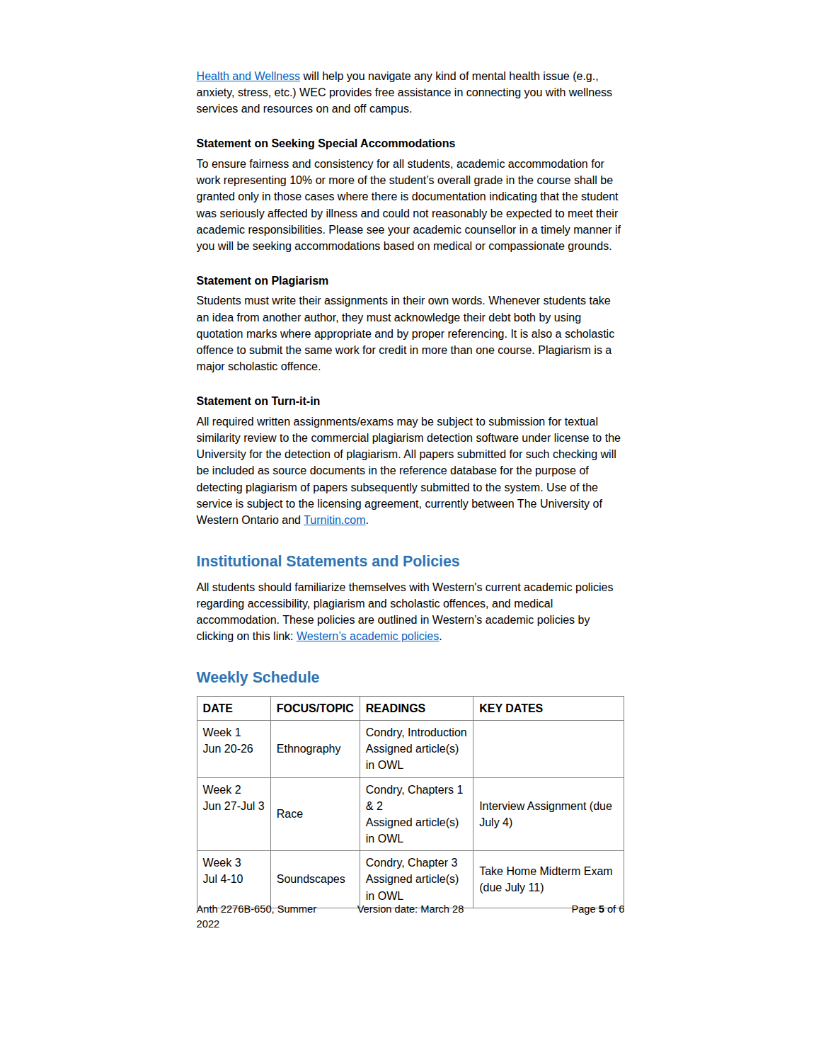Health and Wellness will help you navigate any kind of mental health issue (e.g., anxiety, stress, etc.) WEC provides free assistance in connecting you with wellness services and resources on and off campus.
Statement on Seeking Special Accommodations
To ensure fairness and consistency for all students, academic accommodation for work representing 10% or more of the student’s overall grade in the course shall be granted only in those cases where there is documentation indicating that the student was seriously affected by illness and could not reasonably be expected to meet their academic responsibilities. Please see your academic counsellor in a timely manner if you will be seeking accommodations based on medical or compassionate grounds.
Statement on Plagiarism
Students must write their assignments in their own words. Whenever students take an idea from another author, they must acknowledge their debt both by using quotation marks where appropriate and by proper referencing. It is also a scholastic offence to submit the same work for credit in more than one course. Plagiarism is a major scholastic offence.
Statement on Turn-it-in
All required written assignments/exams may be subject to submission for textual similarity review to the commercial plagiarism detection software under license to the University for the detection of plagiarism. All papers submitted for such checking will be included as source documents in the reference database for the purpose of detecting plagiarism of papers subsequently submitted to the system. Use of the service is subject to the licensing agreement, currently between The University of Western Ontario and Turnitin.com.
Institutional Statements and Policies
All students should familiarize themselves with Western's current academic policies regarding accessibility, plagiarism and scholastic offences, and medical accommodation. These policies are outlined in Western’s academic policies by clicking on this link: Western’s academic policies.
Weekly Schedule
| DATE | FOCUS/TOPIC | READINGS | KEY DATES |
| --- | --- | --- | --- |
| Week 1 Jun 20-26 | Ethnography | Condry, Introduction Assigned article(s) in OWL | |
| Week 2 Jun 27-Jul 3 | Race | Condry, Chapters 1 & 2 Assigned article(s) in OWL | Interview Assignment (due July 4) |
| Week 3 Jul 4-10 | Soundscapes | Condry, Chapter 3 Assigned article(s) in OWL | Take Home Midterm Exam (due July 11) |
Anth 2276B-650, Summer 2022
Version date: March 28
Page 5 of 6